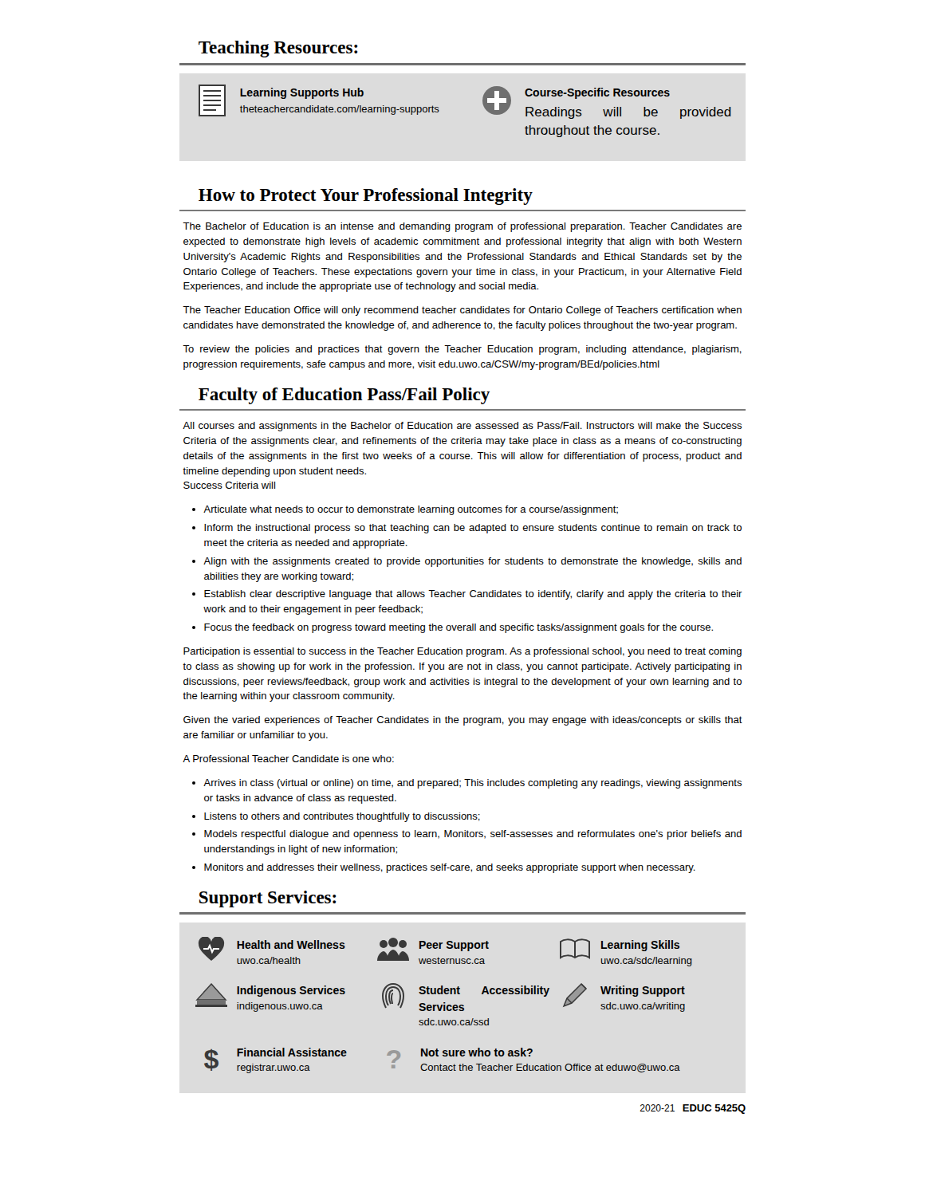Teaching Resources:
Learning Supports Hub
theteachercandidate.com/learning-supports
Course-Specific Resources
Readings will be provided throughout the course.
How to Protect Your Professional Integrity
The Bachelor of Education is an intense and demanding program of professional preparation. Teacher Candidates are expected to demonstrate high levels of academic commitment and professional integrity that align with both Western University's Academic Rights and Responsibilities and the Professional Standards and Ethical Standards set by the Ontario College of Teachers. These expectations govern your time in class, in your Practicum, in your Alternative Field Experiences, and include the appropriate use of technology and social media.
The Teacher Education Office will only recommend teacher candidates for Ontario College of Teachers certification when candidates have demonstrated the knowledge of, and adherence to, the faculty polices throughout the two-year program.
To review the policies and practices that govern the Teacher Education program, including attendance, plagiarism, progression requirements, safe campus and more, visit edu.uwo.ca/CSW/my-program/BEd/policies.html
Faculty of Education Pass/Fail Policy
All courses and assignments in the Bachelor of Education are assessed as Pass/Fail. Instructors will make the Success Criteria of the assignments clear, and refinements of the criteria may take place in class as a means of co-constructing details of the assignments in the first two weeks of a course. This will allow for differentiation of process, product and timeline depending upon student needs.
Success Criteria will
Articulate what needs to occur to demonstrate learning outcomes for a course/assignment;
Inform the instructional process so that teaching can be adapted to ensure students continue to remain on track to meet the criteria as needed and appropriate.
Align with the assignments created to provide opportunities for students to demonstrate the knowledge, skills and abilities they are working toward;
Establish clear descriptive language that allows Teacher Candidates to identify, clarify and apply the criteria to their work and to their engagement in peer feedback;
Focus the feedback on progress toward meeting the overall and specific tasks/assignment goals for the course.
Participation is essential to success in the Teacher Education program. As a professional school, you need to treat coming to class as showing up for work in the profession. If you are not in class, you cannot participate. Actively participating in discussions, peer reviews/feedback, group work and activities is integral to the development of your own learning and to the learning within your classroom community.
Given the varied experiences of Teacher Candidates in the program, you may engage with ideas/concepts or skills that are familiar or unfamiliar to you.
A Professional Teacher Candidate is one who:
Arrives in class (virtual or online) on time, and prepared; This includes completing any readings, viewing assignments or tasks in advance of class as requested.
Listens to others and contributes thoughtfully to discussions;
Models respectful dialogue and openness to learn, Monitors, self-assesses and reformulates one's prior beliefs and understandings in light of new information;
Monitors and addresses their wellness, practices self-care, and seeks appropriate support when necessary.
Support Services:
Health and Wellness
uwo.ca/health
Peer Support
westernusc.ca
Learning Skills
uwo.ca/sdc/learning
Indigenous Services
indigenous.uwo.ca
Student Accessibility Services
sdc.uwo.ca/ssd
Writing Support
sdc.uwo.ca/writing
$
Financial Assistance
registrar.uwo.ca
?
Not sure who to ask?
Contact the Teacher Education Office at eduwo@uwo.ca
2020-21 EDUC 5425Q